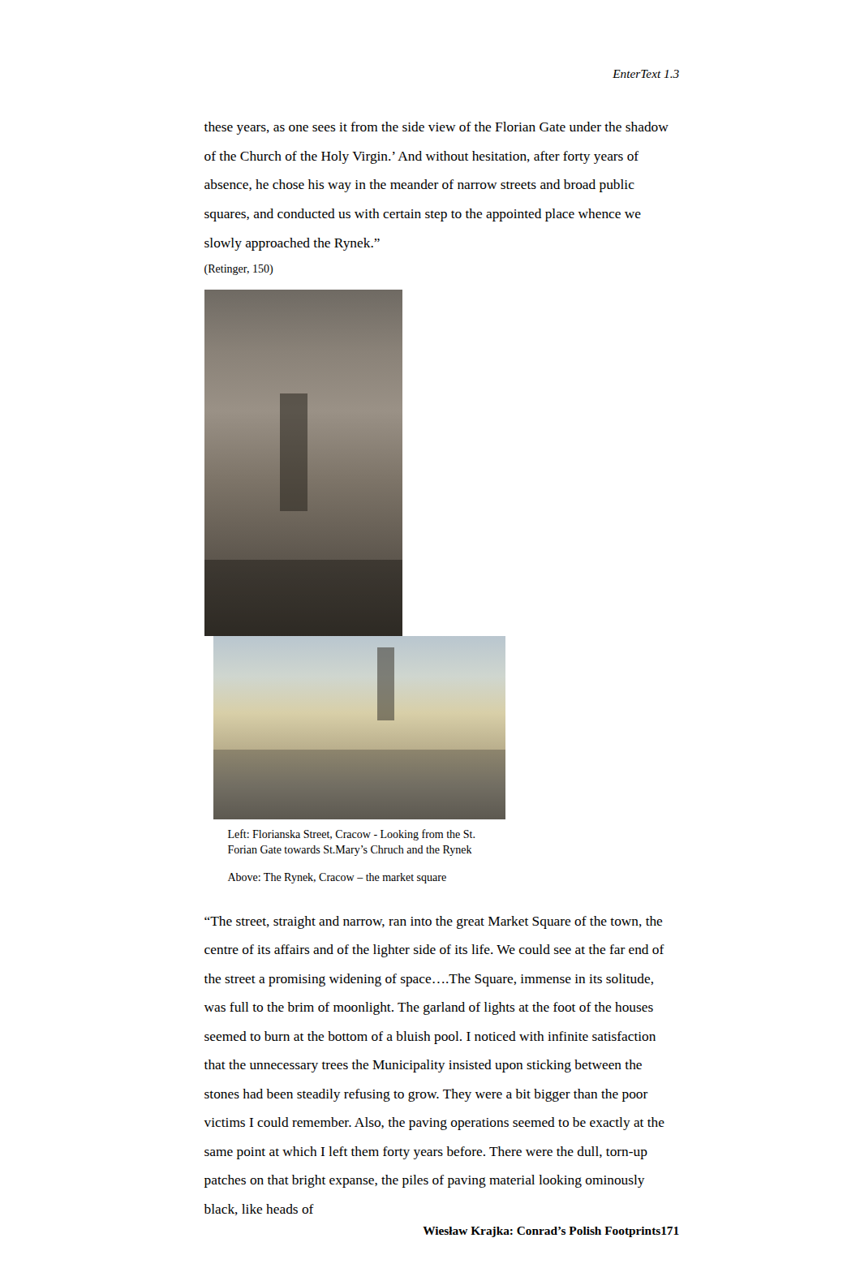EnterText 1.3
these years, as one sees it from the side view of the Florian Gate under the shadow of the Church of the Holy Virgin.’ And without hesitation, after forty years of absence, he chose his way in the meander of narrow streets and broad public squares, and conducted us with certain step to the appointed place whence we slowly approached the Rynek.”
(Retinger, 150)
Left: Florianska Street, Cracow - Looking from the St. Forian Gate towards St.Mary’s Chruch and the Rynek
Above: The Rynek, Cracow – the market square
“The street, straight and narrow, ran into the great Market Square of the town, the centre of its affairs and of the lighter side of its life. We could see at the far end of the street a promising widening of space….The Square, immense in its solitude, was full to the brim of moonlight. The garland of lights at the foot of the houses seemed to burn at the bottom of a bluish pool. I noticed with infinite satisfaction that the unnecessary trees the Municipality insisted upon sticking between the stones had been steadily refusing to grow. They were a bit bigger than the poor victims I could remember. Also, the paving operations seemed to be exactly at the same point at which I left them forty years before. There were the dull, torn-up patches on that bright expanse, the piles of paving material looking ominously black, like heads of
Wiesław Krajka: Conrad’s Polish Footprints 171